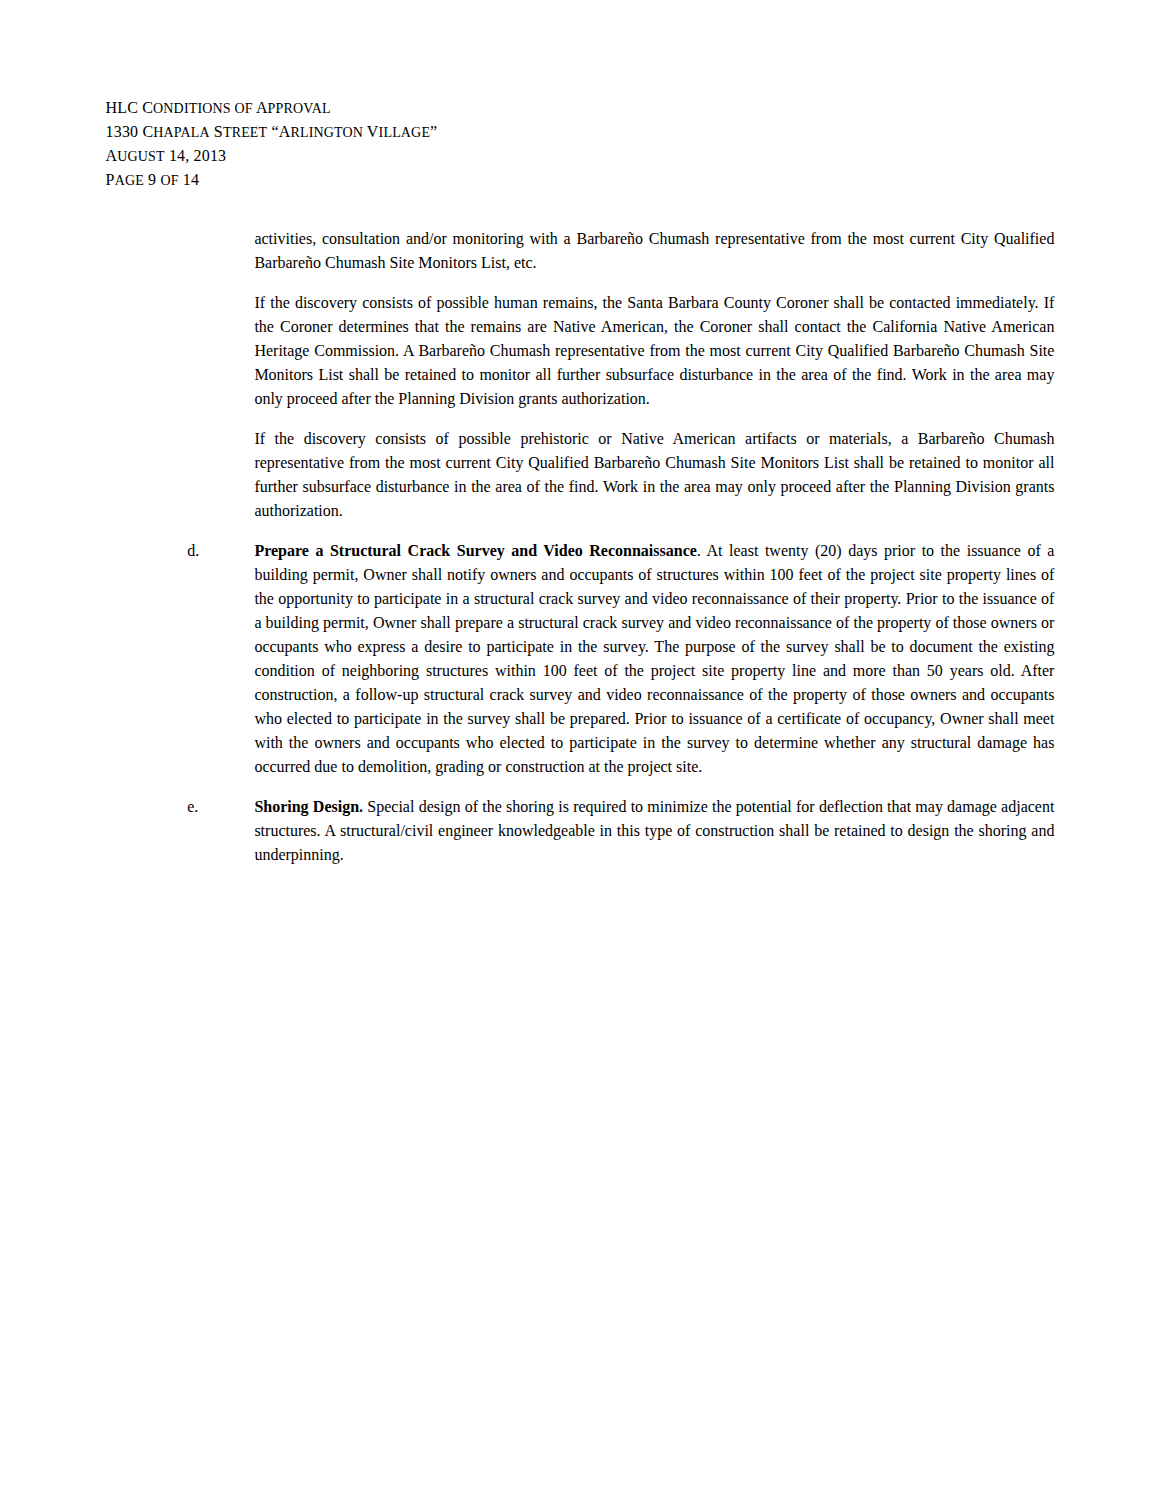HLC CONDITIONS OF APPROVAL
1330 CHAPALA STREET “ARLINGTON VILLAGE”
AUGUST 14, 2013
PAGE 9 OF 14
activities, consultation and/or monitoring with a Barbareño Chumash representative from the most current City Qualified Barbareño Chumash Site Monitors List, etc.
If the discovery consists of possible human remains, the Santa Barbara County Coroner shall be contacted immediately. If the Coroner determines that the remains are Native American, the Coroner shall contact the California Native American Heritage Commission. A Barbareño Chumash representative from the most current City Qualified Barbareño Chumash Site Monitors List shall be retained to monitor all further subsurface disturbance in the area of the find. Work in the area may only proceed after the Planning Division grants authorization.
If the discovery consists of possible prehistoric or Native American artifacts or materials, a Barbareño Chumash representative from the most current City Qualified Barbareño Chumash Site Monitors List shall be retained to monitor all further subsurface disturbance in the area of the find. Work in the area may only proceed after the Planning Division grants authorization.
d.
Prepare a Structural Crack Survey and Video Reconnaissance. At least twenty (20) days prior to the issuance of a building permit, Owner shall notify owners and occupants of structures within 100 feet of the project site property lines of the opportunity to participate in a structural crack survey and video reconnaissance of their property. Prior to the issuance of a building permit, Owner shall prepare a structural crack survey and video reconnaissance of the property of those owners or occupants who express a desire to participate in the survey. The purpose of the survey shall be to document the existing condition of neighboring structures within 100 feet of the project site property line and more than 50 years old. After construction, a follow-up structural crack survey and video reconnaissance of the property of those owners and occupants who elected to participate in the survey shall be prepared. Prior to issuance of a certificate of occupancy, Owner shall meet with the owners and occupants who elected to participate in the survey to determine whether any structural damage has occurred due to demolition, grading or construction at the project site.
e.
Shoring Design. Special design of the shoring is required to minimize the potential for deflection that may damage adjacent structures. A structural/civil engineer knowledgeable in this type of construction shall be retained to design the shoring and underpinning.